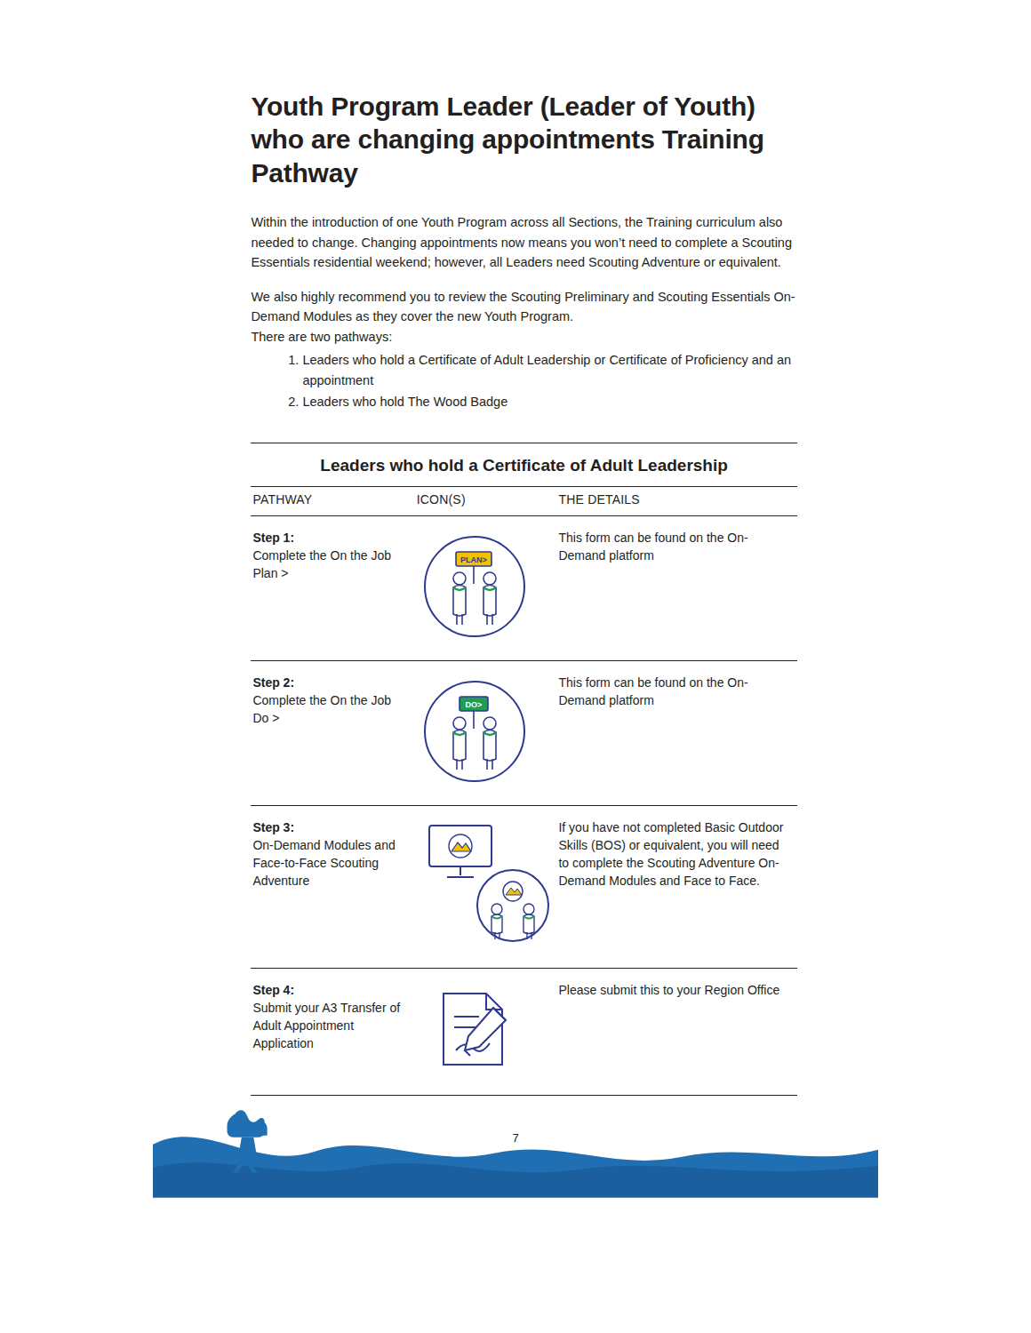Youth Program Leader (Leader of Youth) who are changing appointments Training Pathway
Within the introduction of one Youth Program across all Sections, the Training curriculum also needed to change. Changing appointments now means you won’t need to complete a Scouting Essentials residential weekend; however, all Leaders need Scouting Adventure or equivalent.
We also highly recommend you to review the Scouting Preliminary and Scouting Essentials On-Demand Modules as they cover the new Youth Program.
There are two pathways:
Leaders who hold a Certificate of Adult Leadership or Certificate of Proficiency and an appointment
Leaders who hold The Wood Badge
Leaders who hold a Certificate of Adult Leadership
| PATHWAY | ICON(S) | THE DETAILS |
| --- | --- | --- |
| Step 1: Complete the On the Job Plan > | PLAN> | This form can be found on the On-Demand platform |
| Step 2: Complete the On the Job Do > | DO> | This form can be found on the On-Demand platform |
| Step 3: On-Demand Modules and Face-to-Face Scouting Adventure | | If you have not completed Basic Outdoor Skills (BOS) or equivalent, you will need to complete the Scouting Adventure On-Demand Modules and Face to Face. |
| Step 4: Submit your A3 Transfer of Adult Appointment Application | | Please submit this to your Region Office |
7